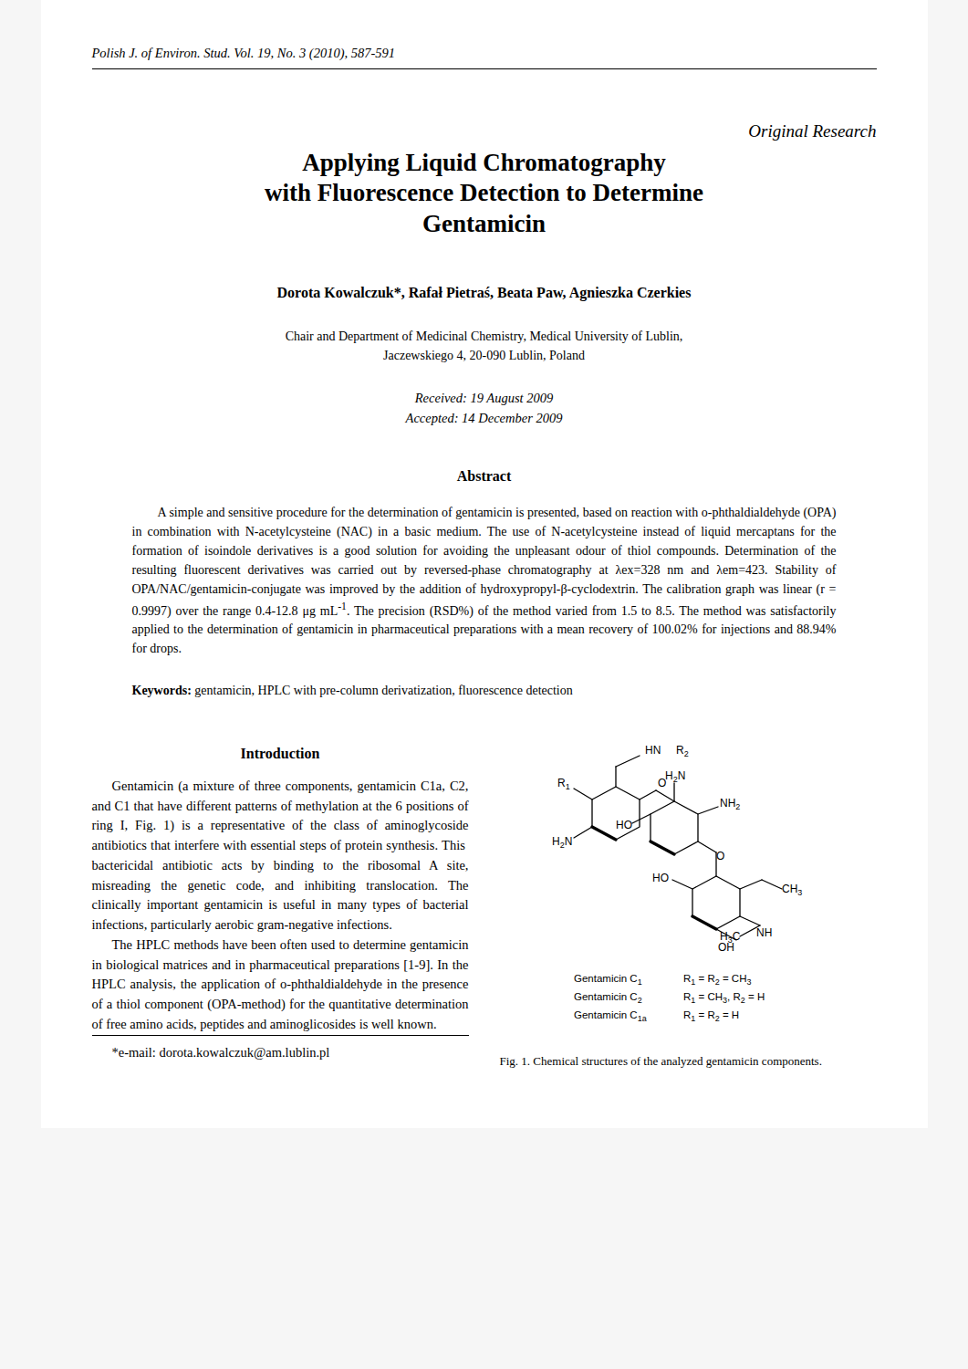Polish J. of Environ. Stud. Vol. 19, No. 3 (2010), 587-591
Original Research
Applying Liquid Chromatography
with Fluorescence Detection to Determine
Gentamicin
Dorota Kowalczuk*, Rafał Pietraś, Beata Paw, Agnieszka Czerkies
Chair and Department of Medicinal Chemistry, Medical University of Lublin,
Jaczewskiego 4, 20-090 Lublin, Poland
Received: 19 August 2009
Accepted: 14 December 2009
Abstract
A simple and sensitive procedure for the determination of gentamicin is presented, based on reaction with o-phthaldialdehyde (OPA) in combination with N-acetylcysteine (NAC) in a basic medium. The use of N-acetylcysteine instead of liquid mercaptans for the formation of isoindole derivatives is a good solution for avoiding the unpleasant odour of thiol compounds. Determination of the resulting fluorescent derivatives was carried out by reversed-phase chromatography at λex=328 nm and λem=423. Stability of OPA/NAC/gentamicin-conjugate was improved by the addition of hydroxypropyl-β-cyclodextrin. The calibration graph was linear (r = 0.9997) over the range 0.4-12.8 μg mL-1. The precision (RSD%) of the method varied from 1.5 to 8.5. The method was satisfactorily applied to the determination of gentamicin in pharmaceutical preparations with a mean recovery of 100.02% for injections and 88.94% for drops.
Keywords: gentamicin, HPLC with pre-column derivatization, fluorescence detection
Introduction
Gentamicin (a mixture of three components, gentamicin C1a, C2, and C1 that have different patterns of methylation at the 6 positions of ring I, Fig. 1) is a representative of the class of aminoglycoside antibiotics that interfere with essential steps of protein synthesis. This bactericidal antibiotic acts by binding to the ribosomal A site, misreading the genetic code, and inhibiting translocation. The clinically important gentamicin is useful in many types of bacterial infections, particularly aerobic gram-negative infections.
The HPLC methods have been often used to determine gentamicin in biological matrices and in pharmaceutical preparations [1-9]. In the HPLC analysis, the application of o-phthaldialdehyde in the presence of a thiol component (OPA-method) for the quantitative determination of free amino acids, peptides and aminoglicosides is well known.
*e-mail: dorota.kowalczuk@am.lublin.pl
HN R2 R1 H2N O H2N HO NH2 O HO CH3 NH OH H3C Gentamicin C1R1 = R2 = CH3 Gentamicin C2R1 = CH3, R2 = H Gentamicin C1aR1 = R2 = H
Fig. 1. Chemical structures of the analyzed gentamicin components.